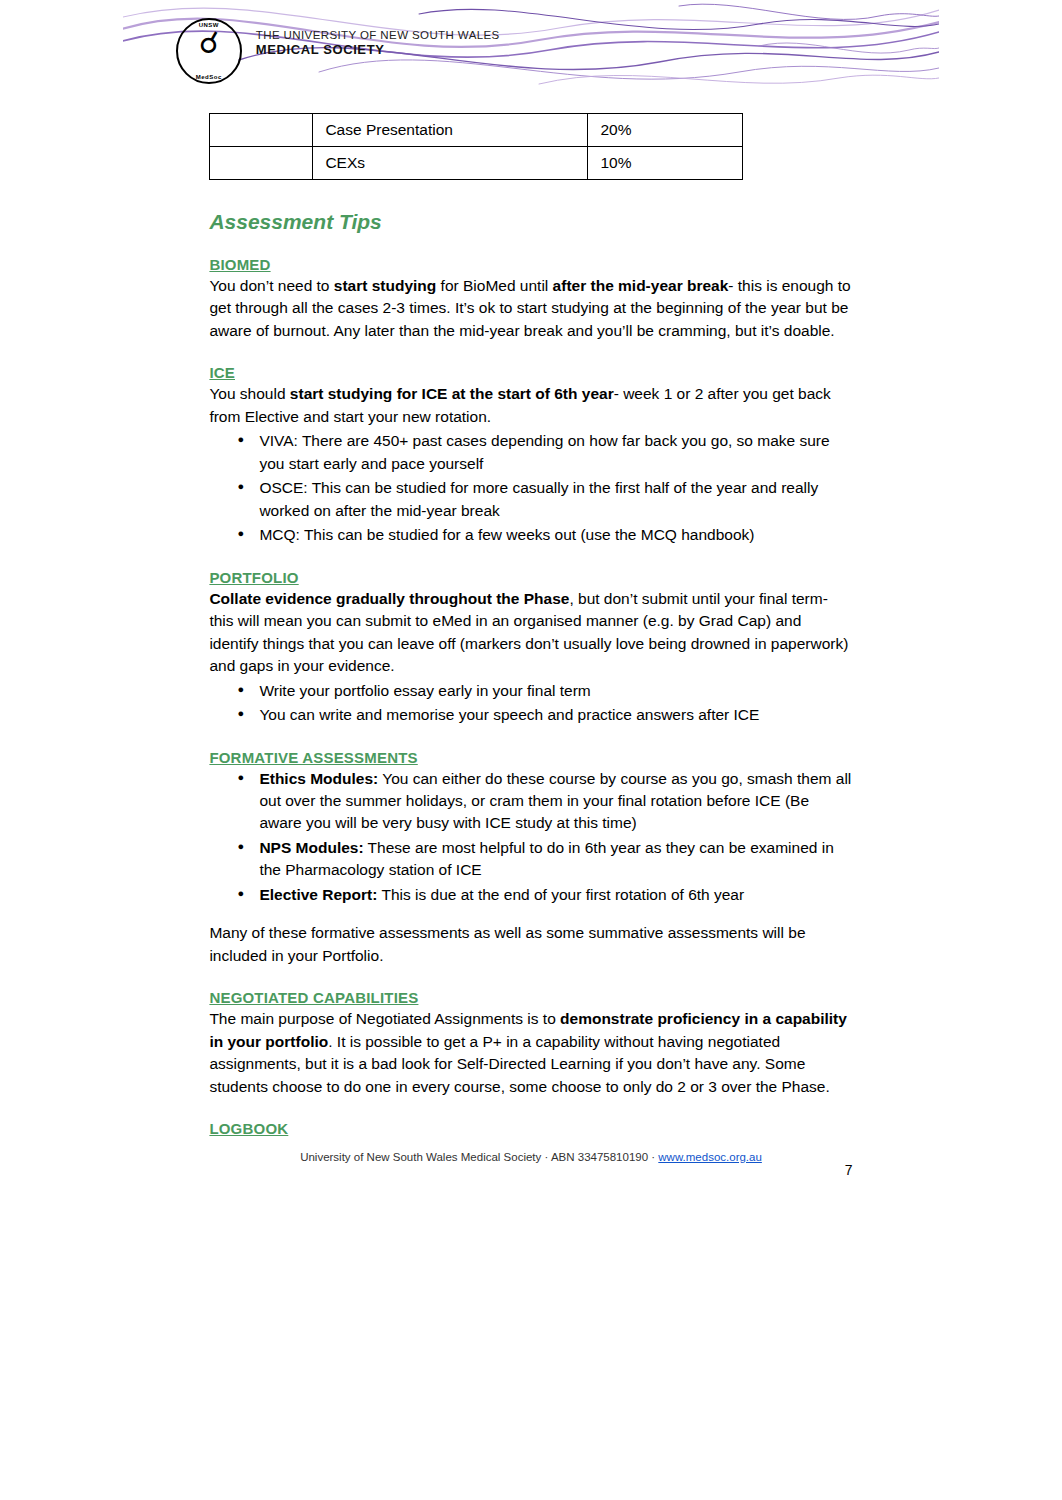UNSW
☌
MedSoc
THE UNIVERSITY OF NEW SOUTH WALES
MEDICAL SOCIETY
| | Case Presentation | 20% |
| | CEXs | 10% |
Assessment Tips
BIOMED
You don’t need to start studying for BioMed until after the mid-year break- this is enough to get through all the cases 2-3 times. It’s ok to start studying at the beginning of the year but be aware of burnout. Any later than the mid-year break and you’ll be cramming, but it’s doable.
ICE
You should start studying for ICE at the start of 6th year- week 1 or 2 after you get back from Elective and start your new rotation.
VIVA: There are 450+ past cases depending on how far back you go, so make sure you start early and pace yourself
OSCE: This can be studied for more casually in the first half of the year and really worked on after the mid-year break
MCQ: This can be studied for a few weeks out (use the MCQ handbook)
PORTFOLIO
Collate evidence gradually throughout the Phase, but don’t submit until your final term- this will mean you can submit to eMed in an organised manner (e.g. by Grad Cap) and identify things that you can leave off (markers don’t usually love being drowned in paperwork) and gaps in your evidence.
Write your portfolio essay early in your final term
You can write and memorise your speech and practice answers after ICE
FORMATIVE ASSESSMENTS
Ethics Modules: You can either do these course by course as you go, smash them all out over the summer holidays, or cram them in your final rotation before ICE (Be aware you will be very busy with ICE study at this time)
NPS Modules: These are most helpful to do in 6th year as they can be examined in the Pharmacology station of ICE
Elective Report: This is due at the end of your first rotation of 6th year
Many of these formative assessments as well as some summative assessments will be included in your Portfolio.
NEGOTIATED CAPABILITIES
The main purpose of Negotiated Assignments is to demonstrate proficiency in a capability in your portfolio. It is possible to get a P+ in a capability without having negotiated assignments, but it is a bad look for Self-Directed Learning if you don’t have any. Some students choose to do one in every course, some choose to only do 2 or 3 over the Phase.
LOGBOOK
University of New South Wales Medical Society · ABN 33475810190 · www.medsoc.org.au
7